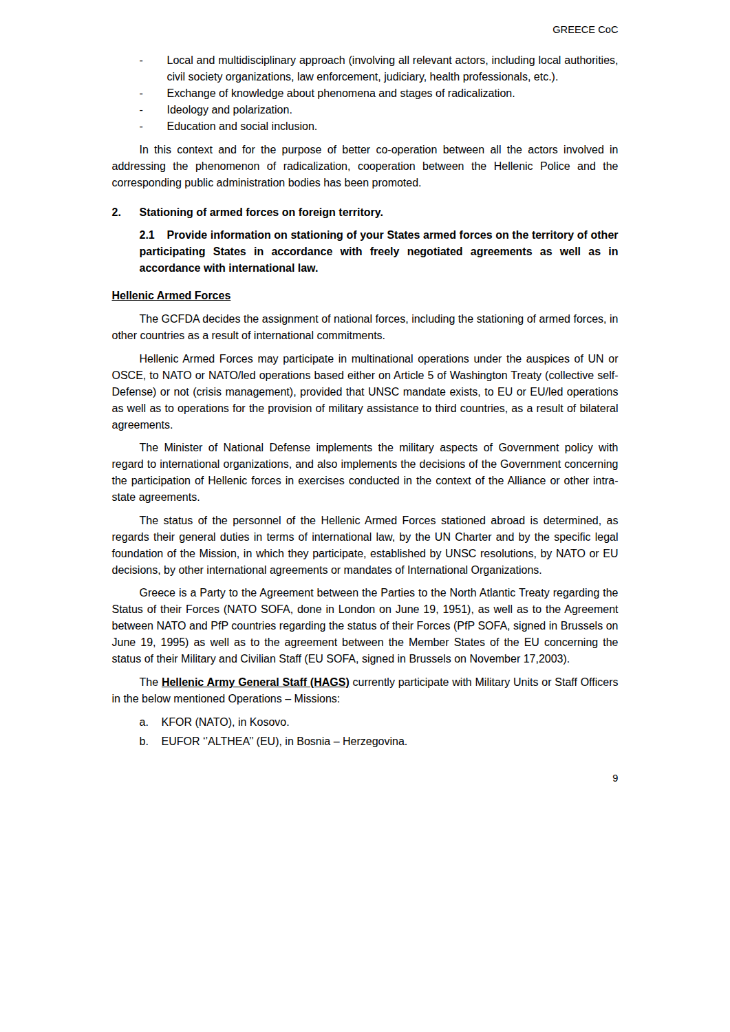GREECE CoC
-Local and multidisciplinary approach (involving all relevant actors, including local authorities, civil society organizations, law enforcement, judiciary, health professionals, etc.).
-Exchange of knowledge about phenomena and stages of radicalization.
-Ideology and polarization.
-Education and social inclusion.
In this context and for the purpose of better co-operation between all the actors involved in addressing the phenomenon of radicalization, cooperation between the Hellenic Police and the corresponding public administration bodies has been promoted.
2. Stationing of armed forces on foreign territory.
2.1 Provide information on stationing of your States armed forces on the territory of other participating States in accordance with freely negotiated agreements as well as in accordance with international law.
Hellenic Armed Forces
The GCFDA decides the assignment of national forces, including the stationing of armed forces, in other countries as a result of international commitments.
Hellenic Armed Forces may participate in multinational operations under the auspices of UN or OSCE, to NATO or NATO/led operations based either on Article 5 of Washington Treaty (collective self-Defense) or not (crisis management), provided that UNSC mandate exists, to EU or EU/led operations as well as to operations for the provision of military assistance to third countries, as a result of bilateral agreements.
The Minister of National Defense implements the military aspects of Government policy with regard to international organizations, and also implements the decisions of the Government concerning the participation of Hellenic forces in exercises conducted in the context of the Alliance or other intra-state agreements.
The status of the personnel of the Hellenic Armed Forces stationed abroad is determined, as regards their general duties in terms of international law, by the UN Charter and by the specific legal foundation of the Mission, in which they participate, established by UNSC resolutions, by NATO or EU decisions, by other international agreements or mandates of International Organizations.
Greece is a Party to the Agreement between the Parties to the North Atlantic Treaty regarding the Status of their Forces (NATO SOFA, done in London on June 19, 1951), as well as to the Agreement between NATO and PfP countries regarding the status of their Forces (PfP SOFA, signed in Brussels on June 19, 1995) as well as to the agreement between the Member States of the EU concerning the status of their Military and Civilian Staff (EU SOFA, signed in Brussels on November 17,2003).
The Hellenic Army General Staff (HAGS) currently participate with Military Units or Staff Officers in the below mentioned Operations – Missions:
a. KFOR (NATO), in Kosovo.
b. EUFOR ‘’ALTHEA’’ (EU), in Bosnia – Herzegovina.
9